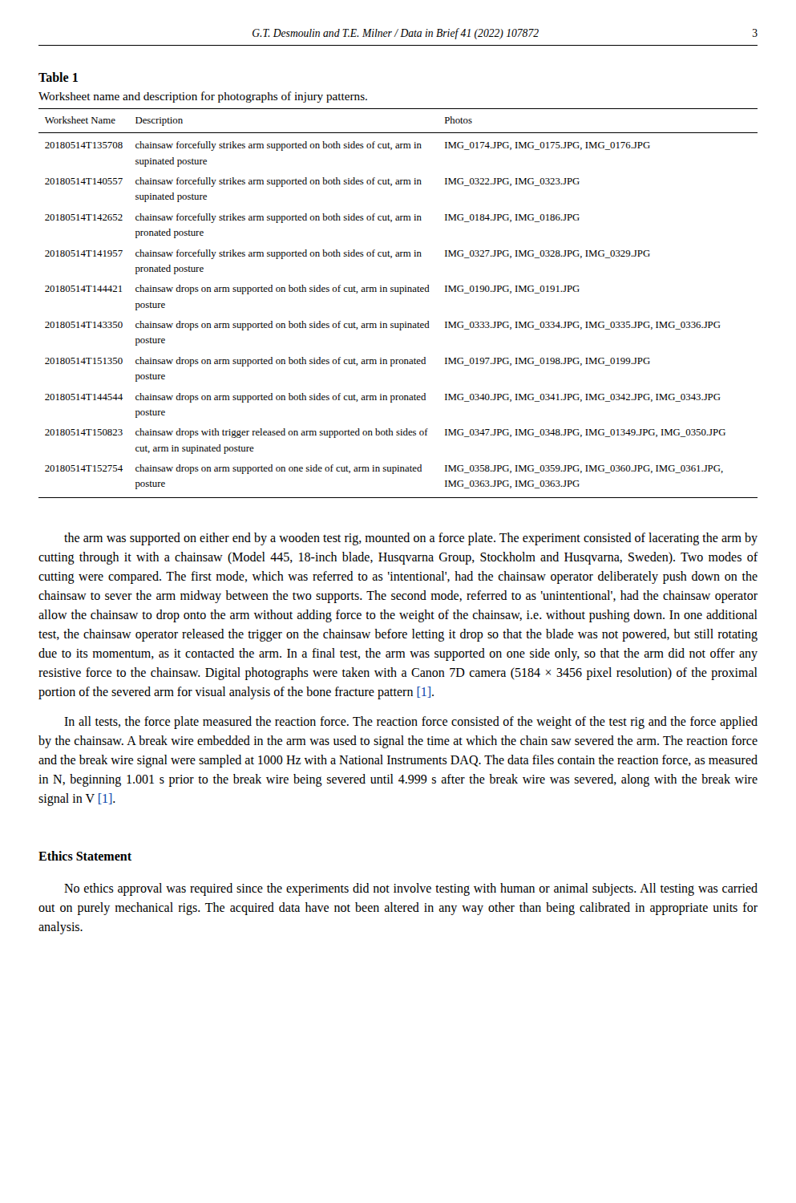G.T. Desmoulin and T.E. Milner / Data in Brief 41 (2022) 107872 3
Table 1 Worksheet name and description for photographs of injury patterns.
| Worksheet Name | Description | Photos |
| --- | --- | --- |
| 20180514T135708 | chainsaw forcefully strikes arm supported on both sides of cut, arm in supinated posture | IMG_0174.JPG, IMG_0175.JPG, IMG_0176.JPG |
| 20180514T140557 | chainsaw forcefully strikes arm supported on both sides of cut, arm in supinated posture | IMG_0322.JPG, IMG_0323.JPG |
| 20180514T142652 | chainsaw forcefully strikes arm supported on both sides of cut, arm in pronated posture | IMG_0184.JPG, IMG_0186.JPG |
| 20180514T141957 | chainsaw forcefully strikes arm supported on both sides of cut, arm in pronated posture | IMG_0327.JPG, IMG_0328.JPG, IMG_0329.JPG |
| 20180514T144421 | chainsaw drops on arm supported on both sides of cut, arm in supinated posture | IMG_0190.JPG, IMG_0191.JPG |
| 20180514T143350 | chainsaw drops on arm supported on both sides of cut, arm in supinated posture | IMG_0333.JPG, IMG_0334.JPG, IMG_0335.JPG, IMG_0336.JPG |
| 20180514T151350 | chainsaw drops on arm supported on both sides of cut, arm in pronated posture | IMG_0197.JPG, IMG_0198.JPG, IMG_0199.JPG |
| 20180514T144544 | chainsaw drops on arm supported on both sides of cut, arm in pronated posture | IMG_0340.JPG, IMG_0341.JPG, IMG_0342.JPG, IMG_0343.JPG |
| 20180514T150823 | chainsaw drops with trigger released on arm supported on both sides of cut, arm in supinated posture | IMG_0347.JPG, IMG_0348.JPG, IMG_01349.JPG, IMG_0350.JPG |
| 20180514T152754 | chainsaw drops on arm supported on one side of cut, arm in supinated posture | IMG_0358.JPG, IMG_0359.JPG, IMG_0360.JPG, IMG_0361.JPG, IMG_0363.JPG, IMG_0363.JPG |
the arm was supported on either end by a wooden test rig, mounted on a force plate. The experiment consisted of lacerating the arm by cutting through it with a chainsaw (Model 445, 18-inch blade, Husqvarna Group, Stockholm and Husqvarna, Sweden). Two modes of cutting were compared. The first mode, which was referred to as 'intentional', had the chainsaw operator deliberately push down on the chainsaw to sever the arm midway between the two supports. The second mode, referred to as 'unintentional', had the chainsaw operator allow the chainsaw to drop onto the arm without adding force to the weight of the chainsaw, i.e. without pushing down. In one additional test, the chainsaw operator released the trigger on the chainsaw before letting it drop so that the blade was not powered, but still rotating due to its momentum, as it contacted the arm. In a final test, the arm was supported on one side only, so that the arm did not offer any resistive force to the chainsaw. Digital photographs were taken with a Canon 7D camera (5184 × 3456 pixel resolution) of the proximal portion of the severed arm for visual analysis of the bone fracture pattern [1].
In all tests, the force plate measured the reaction force. The reaction force consisted of the weight of the test rig and the force applied by the chainsaw. A break wire embedded in the arm was used to signal the time at which the chain saw severed the arm. The reaction force and the break wire signal were sampled at 1000 Hz with a National Instruments DAQ. The data files contain the reaction force, as measured in N, beginning 1.001 s prior to the break wire being severed until 4.999 s after the break wire was severed, along with the break wire signal in V [1].
Ethics Statement
No ethics approval was required since the experiments did not involve testing with human or animal subjects. All testing was carried out on purely mechanical rigs. The acquired data have not been altered in any way other than being calibrated in appropriate units for analysis.